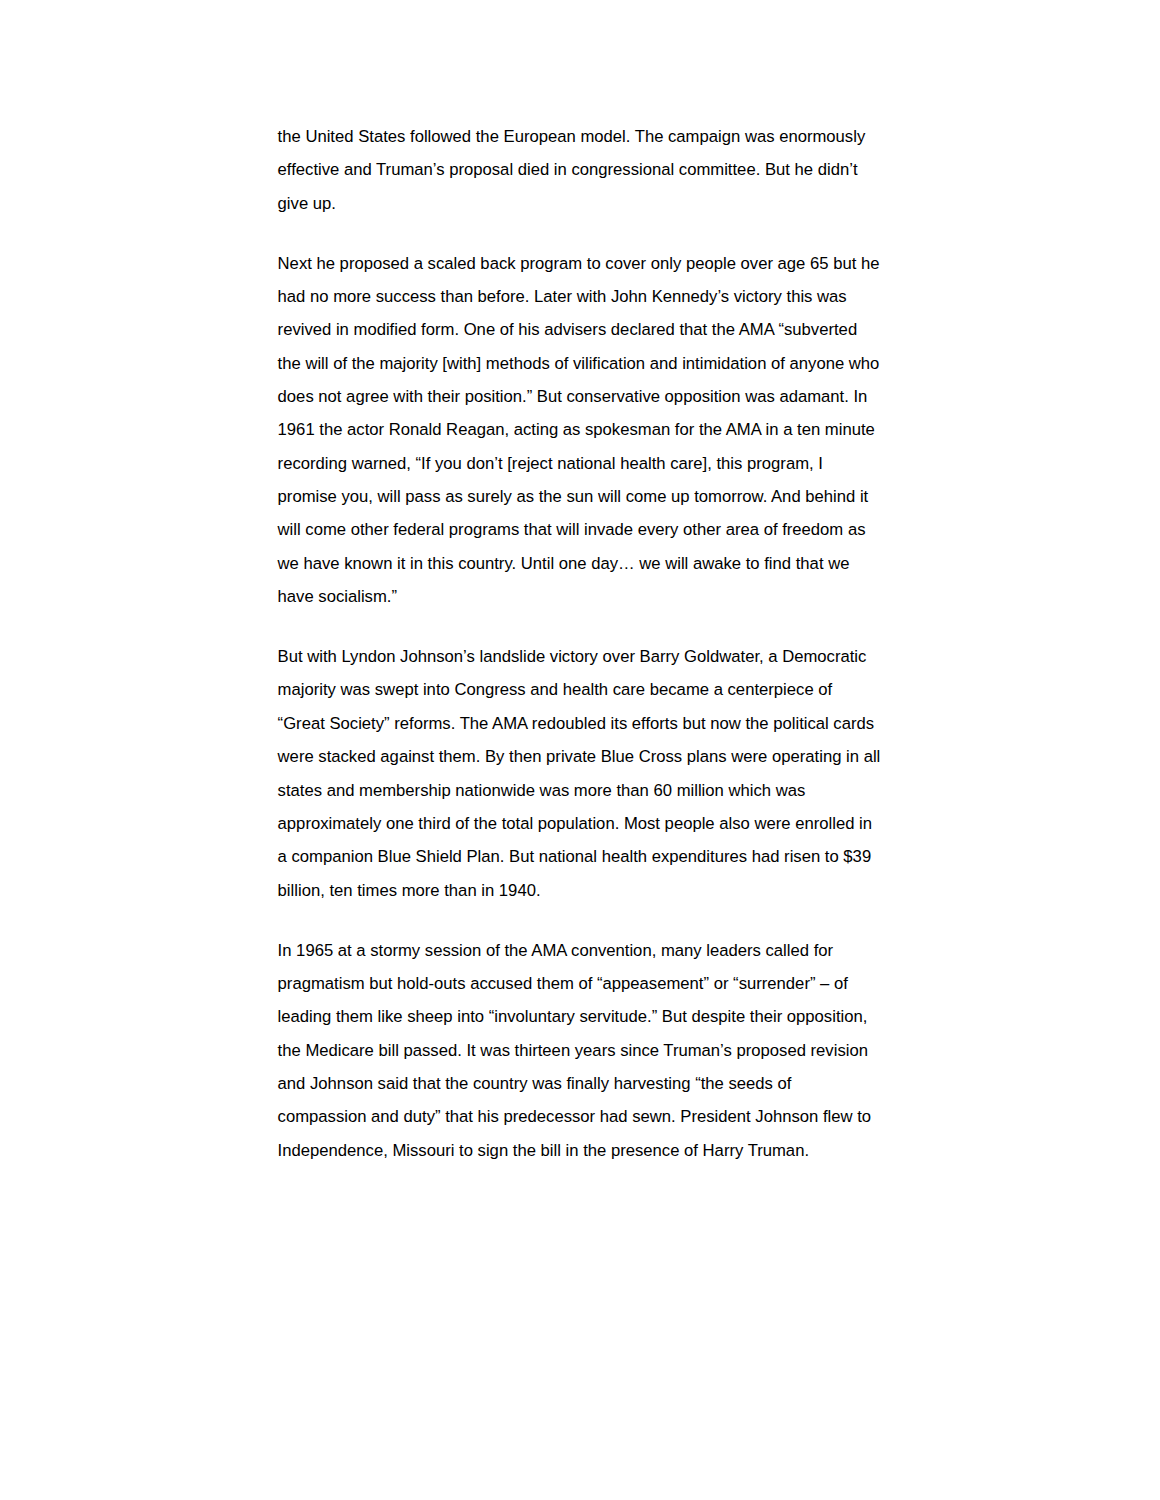the United States followed the European model. The campaign was enormously effective and Truman’s proposal died in congressional committee. But he didn’t give up.
Next he proposed a scaled back program to cover only people over age 65 but he had no more success than before. Later with John Kennedy’s victory this was revived in modified form. One of his advisers declared that the AMA “subverted the will of the majority [with] methods of vilification and intimidation of anyone who does not agree with their position.” But conservative opposition was adamant. In 1961 the actor Ronald Reagan, acting as spokesman for the AMA in a ten minute recording warned, “If you don’t [reject national health care], this program, I promise you, will pass as surely as the sun will come up tomorrow. And behind it will come other federal programs that will invade every other area of freedom as we have known it in this country. Until one day… we will awake to find that we have socialism.”
But with Lyndon Johnson’s landslide victory over Barry Goldwater, a Democratic majority was swept into Congress and health care became a centerpiece of “Great Society” reforms. The AMA redoubled its efforts but now the political cards were stacked against them. By then private Blue Cross plans were operating in all states and membership nationwide was more than 60 million which was approximately one third of the total population. Most people also were enrolled in a companion Blue Shield Plan. But national health expenditures had risen to $39 billion, ten times more than in 1940.
In 1965 at a stormy session of the AMA convention, many leaders called for pragmatism but hold-outs accused them of “appeasement” or “surrender” – of leading them like sheep into “involuntary servitude.” But despite their opposition, the Medicare bill passed. It was thirteen years since Truman’s proposed revision and Johnson said that the country was finally harvesting “the seeds of compassion and duty” that his predecessor had sewn. President Johnson flew to Independence, Missouri to sign the bill in the presence of Harry Truman.